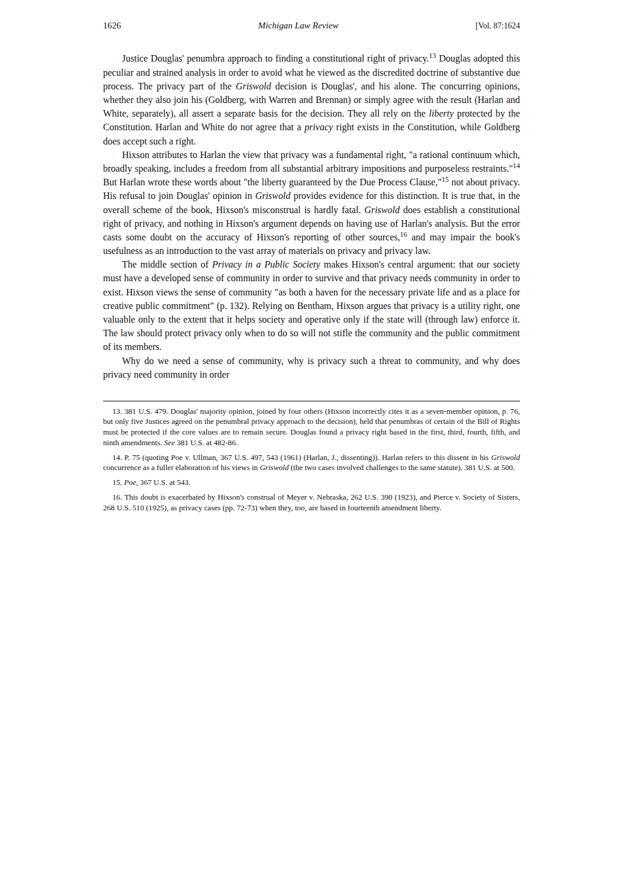1626 Michigan Law Review [Vol. 87:1624
Justice Douglas' penumbra approach to finding a constitutional right of privacy.13 Douglas adopted this peculiar and strained analysis in order to avoid what he viewed as the discredited doctrine of substantive due process. The privacy part of the Griswold decision is Douglas', and his alone. The concurring opinions, whether they also join his (Goldberg, with Warren and Brennan) or simply agree with the result (Harlan and White, separately), all assert a separate basis for the decision. They all rely on the liberty protected by the Constitution. Harlan and White do not agree that a privacy right exists in the Constitution, while Goldberg does accept such a right.
Hixson attributes to Harlan the view that privacy was a fundamental right, "a rational continuum which, broadly speaking, includes a freedom from all substantial arbitrary impositions and purposeless restraints."14 But Harlan wrote these words about "the liberty guaranteed by the Due Process Clause,"15 not about privacy. His refusal to join Douglas' opinion in Griswold provides evidence for this distinction. It is true that, in the overall scheme of the book, Hixson's misconstrual is hardly fatal. Griswold does establish a constitutional right of privacy, and nothing in Hixson's argument depends on having use of Harlan's analysis. But the error casts some doubt on the accuracy of Hixson's reporting of other sources,16 and may impair the book's usefulness as an introduction to the vast array of materials on privacy and privacy law.
The middle section of Privacy in a Public Society makes Hixson's central argument: that our society must have a developed sense of community in order to survive and that privacy needs community in order to exist. Hixson views the sense of community "as both a haven for the necessary private life and as a place for creative public commitment" (p. 132). Relying on Bentham, Hixson argues that privacy is a utility right, one valuable only to the extent that it helps society and operative only if the state will (through law) enforce it. The law should protect privacy only when to do so will not stifle the community and the public commitment of its members.
Why do we need a sense of community, why is privacy such a threat to community, and why does privacy need community in order
13. 381 U.S. 479. Douglas' majority opinion, joined by four others (Hixson incorrectly cites it as a seven-member opinion, p. 76, but only five Justices agreed on the penumbral privacy approach to the decision), held that penumbras of certain of the Bill of Rights must be protected if the core values are to remain secure. Douglas found a privacy right based in the first, third, fourth, fifth, and ninth amendments. See 381 U.S. at 482-86.
14. P. 75 (quoting Poe v. Ullman, 367 U.S. 497, 543 (1961) (Harlan, J., dissenting)). Harlan refers to this dissent in his Griswold concurrence as a fuller elaboration of his views in Griswold (the two cases involved challenges to the same statute). 381 U.S. at 500.
15. Poe, 367 U.S. at 543.
16. This doubt is exacerbated by Hixson's construal of Meyer v. Nebraska, 262 U.S. 390 (1923), and Pierce v. Society of Sisters, 268 U.S. 510 (1925), as privacy cases (pp. 72-73) when they, too, are based in fourteenth amendment liberty.